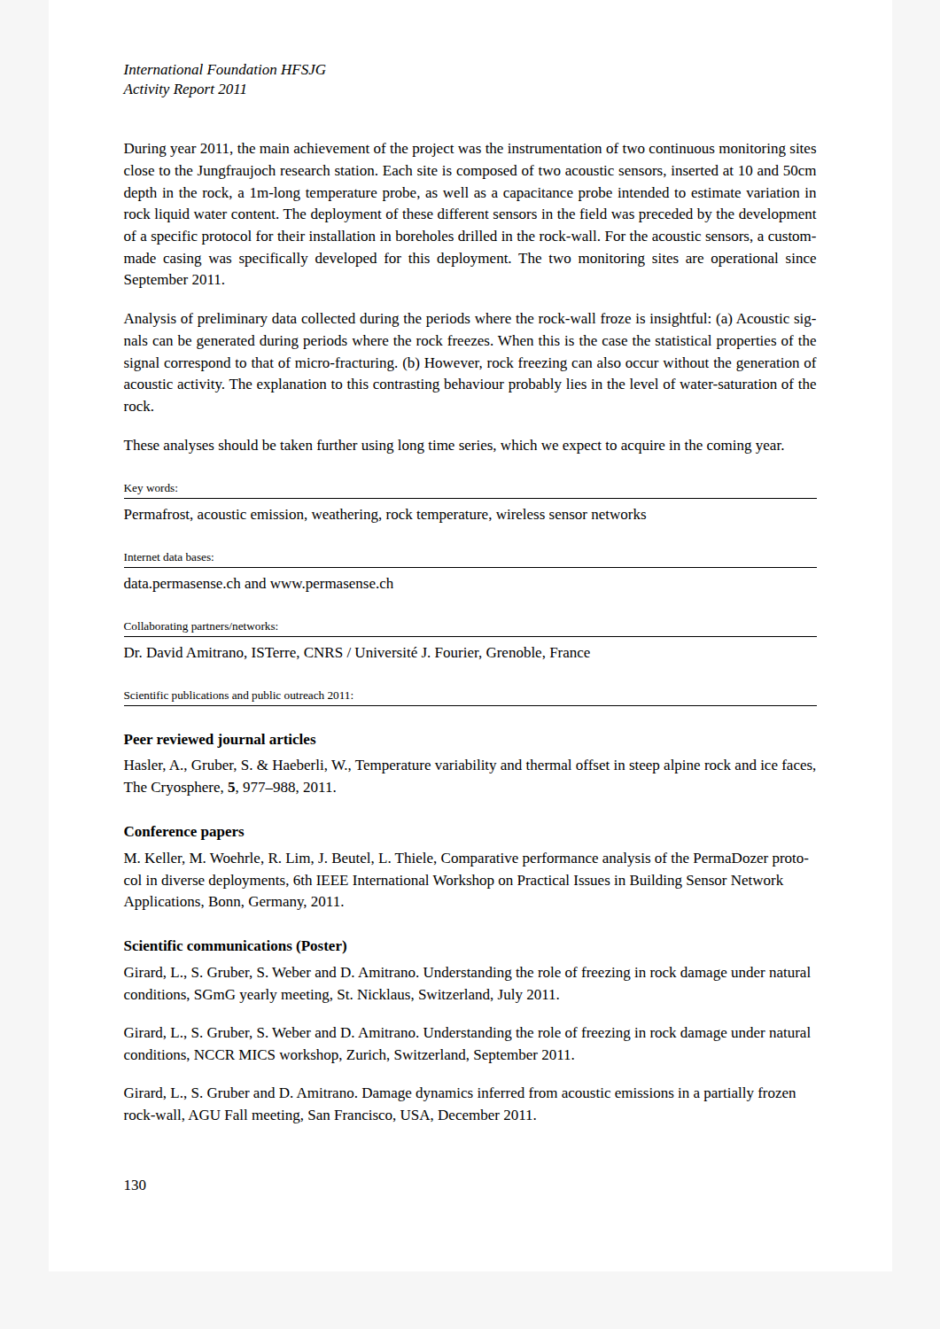International Foundation HFSJG Activity Report 2011
During year 2011, the main achievement of the project was the instrumentation of two continuous monitoring sites close to the Jungfraujoch research station. Each site is composed of two acoustic sensors, inserted at 10 and 50cm depth in the rock, a 1m-long temperature probe, as well as a capacitance probe intended to estimate variation in rock liquid water content. The deployment of these different sensors in the field was preceded by the development of a specific protocol for their installation in boreholes drilled in the rock-wall. For the acoustic sensors, a custom-made casing was specifically developed for this deployment. The two monitoring sites are operational since September 2011.
Analysis of preliminary data collected during the periods where the rock-wall froze is insightful: (a) Acoustic signals can be generated during periods where the rock freezes. When this is the case the statistical properties of the signal correspond to that of micro-fracturing. (b) However, rock freezing can also occur without the generation of acoustic activity. The explanation to this contrasting behaviour probably lies in the level of water-saturation of the rock.
These analyses should be taken further using long time series, which we expect to acquire in the coming year.
Key words:
Permafrost, acoustic emission, weathering, rock temperature, wireless sensor networks
Internet data bases:
data.permasense.ch and www.permasense.ch
Collaborating partners/networks:
Dr. David Amitrano, ISTerre, CNRS / Université J. Fourier, Grenoble, France
Scientific publications and public outreach 2011:
Peer reviewed journal articles
Hasler, A., Gruber, S. & Haeberli, W., Temperature variability and thermal offset in steep alpine rock and ice faces, The Cryosphere, 5, 977–988, 2011.
Conference papers
M. Keller, M. Woehrle, R. Lim, J. Beutel, L. Thiele, Comparative performance analysis of the PermaDozer protocol in diverse deployments, 6th IEEE International Workshop on Practical Issues in Building Sensor Network Applications, Bonn, Germany, 2011.
Scientific communications (Poster)
Girard, L., S. Gruber, S. Weber and D. Amitrano. Understanding the role of freezing in rock damage under natural conditions, SGmG yearly meeting, St. Nicklaus, Switzerland, July 2011.
Girard, L., S. Gruber, S. Weber and D. Amitrano. Understanding the role of freezing in rock damage under natural conditions, NCCR MICS workshop, Zurich, Switzerland, September 2011.
Girard, L., S. Gruber and D. Amitrano. Damage dynamics inferred from acoustic emissions in a partially frozen rock-wall, AGU Fall meeting, San Francisco, USA, December 2011.
130